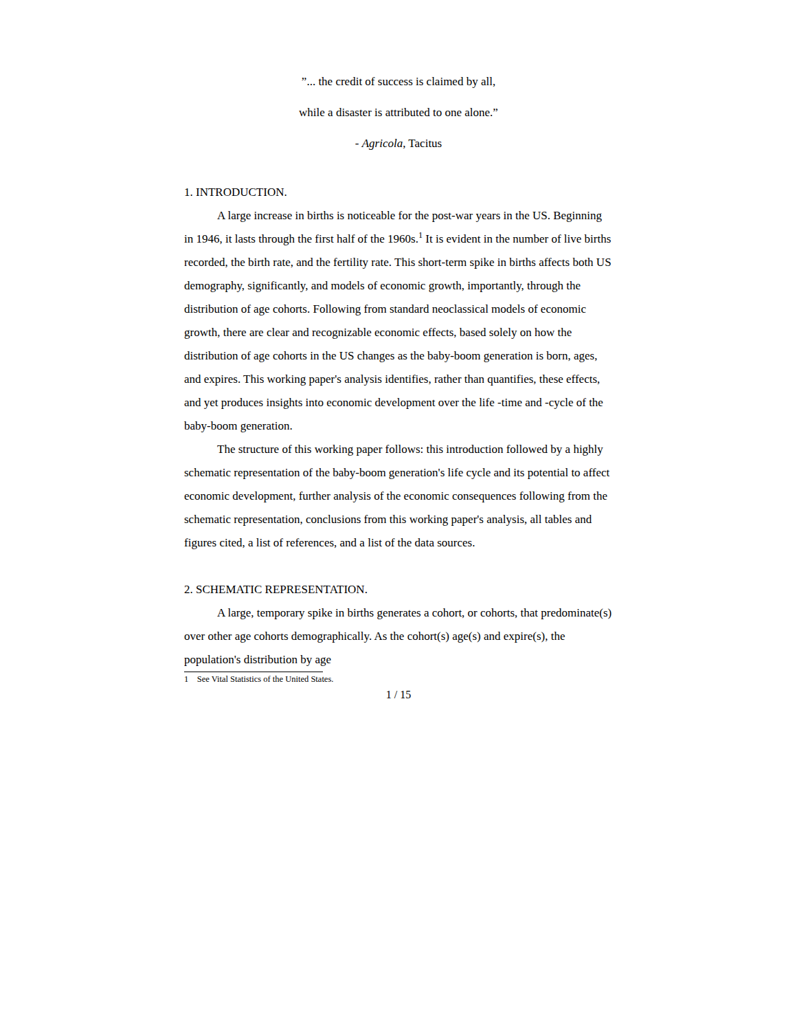”... the credit of success is claimed by all,
while a disaster is attributed to one alone.”
- Agricola, Tacitus
1. INTRODUCTION.
A large increase in births is noticeable for the post-war years in the US. Beginning in 1946, it lasts through the first half of the 1960s.1 It is evident in the number of live births recorded, the birth rate, and the fertility rate. This short-term spike in births affects both US demography, significantly, and models of economic growth, importantly, through the distribution of age cohorts. Following from standard neoclassical models of economic growth, there are clear and recognizable economic effects, based solely on how the distribution of age cohorts in the US changes as the baby-boom generation is born, ages, and expires. This working paper's analysis identifies, rather than quantifies, these effects, and yet produces insights into economic development over the life -time and -cycle of the baby-boom generation.
The structure of this working paper follows: this introduction followed by a highly schematic representation of the baby-boom generation's life cycle and its potential to affect economic development, further analysis of the economic consequences following from the schematic representation, conclusions from this working paper's analysis, all tables and figures cited, a list of references, and a list of the data sources.
2. SCHEMATIC REPRESENTATION.
A large, temporary spike in births generates a cohort, or cohorts, that predominate(s) over other age cohorts demographically. As the cohort(s) age(s) and expire(s), the population's distribution by age
1 See Vital Statistics of the United States.
1 / 15